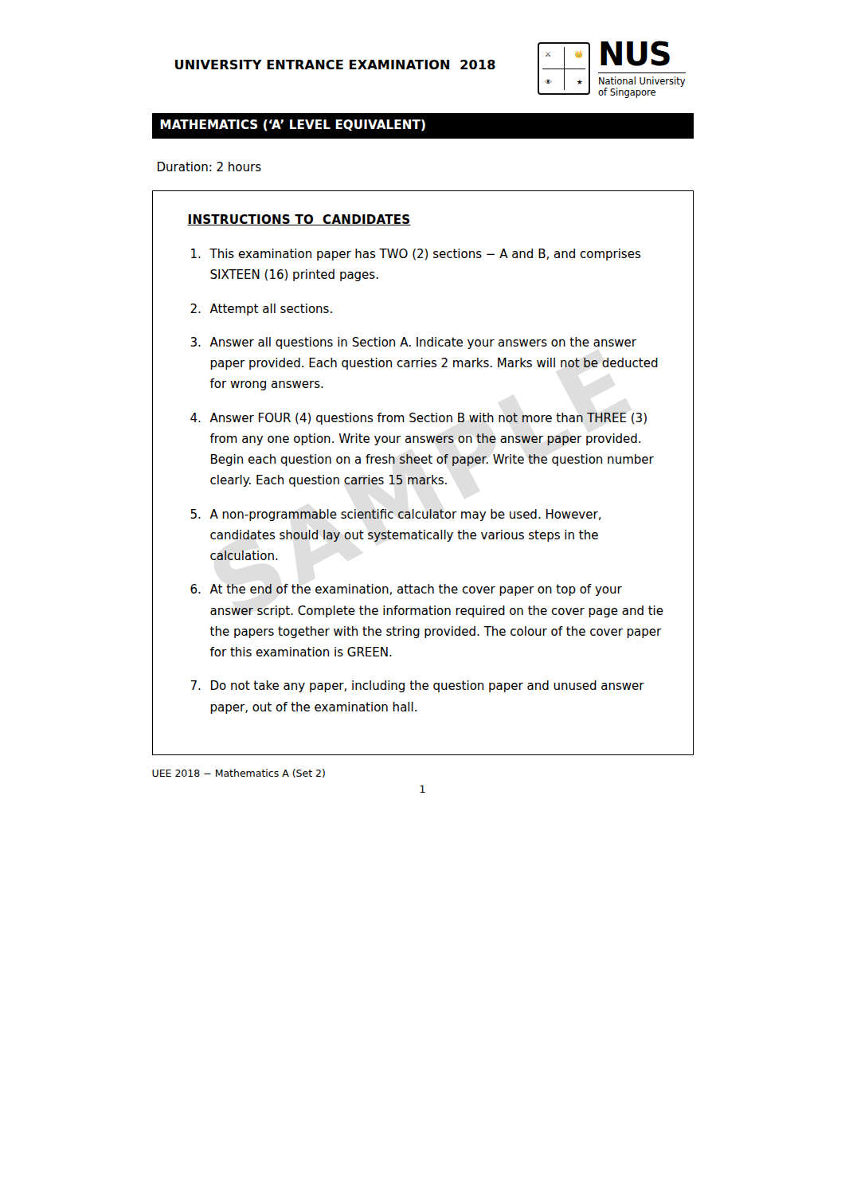UNIVERSITY ENTRANCE EXAMINATION 2018
⚔ 👑 👁 ★
NUS
National University
of Singapore
MATHEMATICS (‘A’ LEVEL EQUIVALENT)
Duration: 2 hours
SAMPLE
INSTRUCTIONS TO CANDIDATES
This examination paper has TWO (2) sections − A and B, and comprises SIXTEEN (16) printed pages.
Attempt all sections.
Answer all questions in Section A. Indicate your answers on the answer paper provided. Each question carries 2 marks. Marks will not be deducted for wrong answers.
Answer FOUR (4) questions from Section B with not more than THREE (3) from any one option. Write your answers on the answer paper provided. Begin each question on a fresh sheet of paper. Write the question number clearly. Each question carries 15 marks.
A non-programmable scientific calculator may be used. However, candidates should lay out systematically the various steps in the calculation.
At the end of the examination, attach the cover paper on top of your answer script. Complete the information required on the cover page and tie the papers together with the string provided. The colour of the cover paper for this examination is GREEN.
Do not take any paper, including the question paper and unused answer paper, out of the examination hall.
UEE 2018 − Mathematics A (Set 2)
1